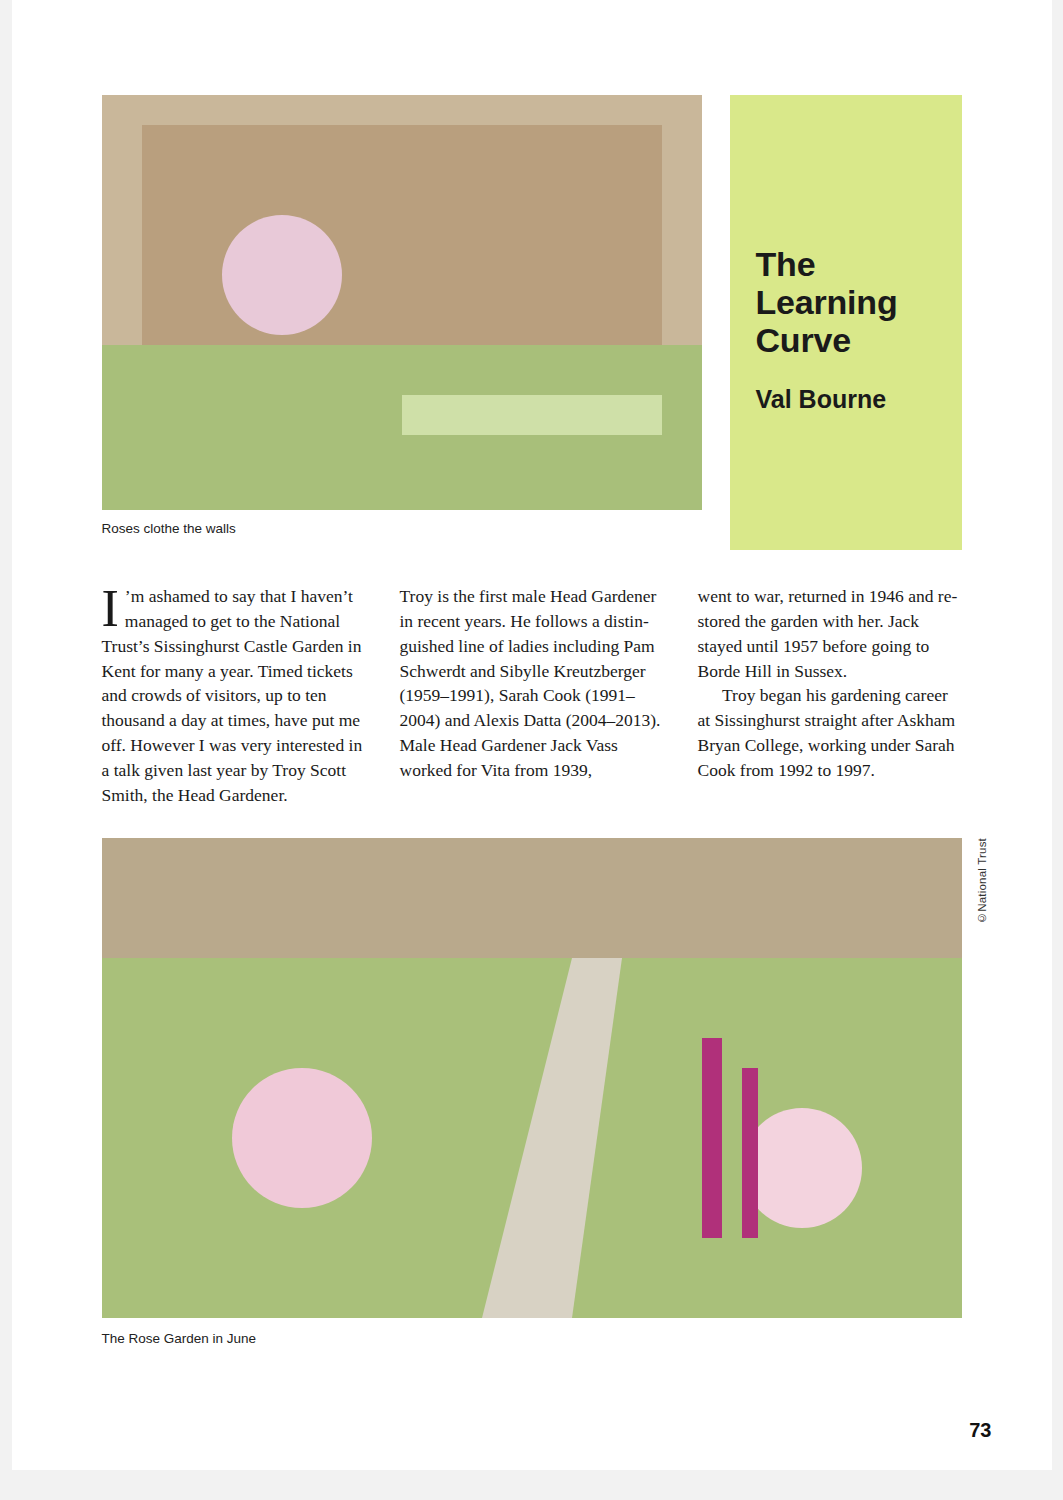Roses clothe the walls
The Learning
Curve
Val Bourne
I’m ashamed to say that I haven’t managed to get to the National Trust’s Sissinghurst Castle Garden in Kent for many a year. Timed tickets and crowds of visitors, up to ten thousand a day at times, have put me off. However I was very interested in a talk given last year by Troy Scott Smith, the Head Gardener.
Troy is the first male Head Gardener in recent years. He follows a distinguished line of ladies including Pam Schwerdt and Sibylle Kreutzberger (1959–1991), Sarah Cook (1991–2004) and Alexis Datta (2004–2013). Male Head Gardener Jack Vass worked for Vita from 1939,
went to war, returned in 1946 and restored the garden with her. Jack stayed until 1957 before going to Borde Hill in Sussex.
Troy began his gardening career at Sissinghurst straight after Askham Bryan College, working under Sarah Cook from 1992 to 1997.
©National Trust
The Rose Garden in June
73